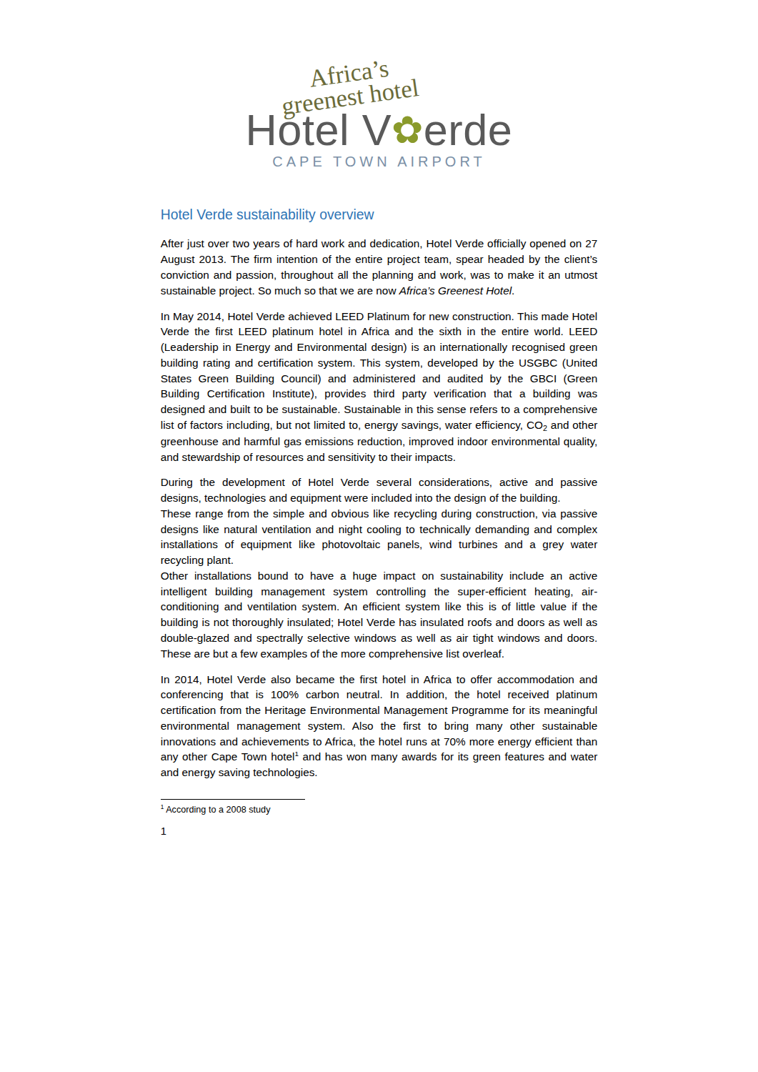Africa’sgreenest hotel
Hotel V✿erde
CAPE TOWN AIRPORT
Hotel Verde sustainability overview
After just over two years of hard work and dedication, Hotel Verde officially opened on 27 August 2013. The firm intention of the entire project team, spear headed by the client’s conviction and passion, throughout all the planning and work, was to make it an utmost sustainable project. So much so that we are now Africa’s Greenest Hotel.
In May 2014, Hotel Verde achieved LEED Platinum for new construction. This made Hotel Verde the first LEED platinum hotel in Africa and the sixth in the entire world. LEED (Leadership in Energy and Environmental design) is an internationally recognised green building rating and certification system. This system, developed by the USGBC (United States Green Building Council) and administered and audited by the GBCI (Green Building Certification Institute), provides third party verification that a building was designed and built to be sustainable. Sustainable in this sense refers to a comprehensive list of factors including, but not limited to, energy savings, water efficiency, CO2 and other greenhouse and harmful gas emissions reduction, improved indoor environmental quality, and stewardship of resources and sensitivity to their impacts.
During the development of Hotel Verde several considerations, active and passive designs, technologies and equipment were included into the design of the building.
These range from the simple and obvious like recycling during construction, via passive designs like natural ventilation and night cooling to technically demanding and complex installations of equipment like photovoltaic panels, wind turbines and a grey water recycling plant.
Other installations bound to have a huge impact on sustainability include an active intelligent building management system controlling the super-efficient heating, air-conditioning and ventilation system. An efficient system like this is of little value if the building is not thoroughly insulated; Hotel Verde has insulated roofs and doors as well as double-glazed and spectrally selective windows as well as air tight windows and doors. These are but a few examples of the more comprehensive list overleaf.
In 2014, Hotel Verde also became the first hotel in Africa to offer accommodation and conferencing that is 100% carbon neutral. In addition, the hotel received platinum certification from the Heritage Environmental Management Programme for its meaningful environmental management system. Also the first to bring many other sustainable innovations and achievements to Africa, the hotel runs at 70% more energy efficient than any other Cape Town hotel1 and has won many awards for its green features and water and energy saving technologies.
1 According to a 2008 study
1